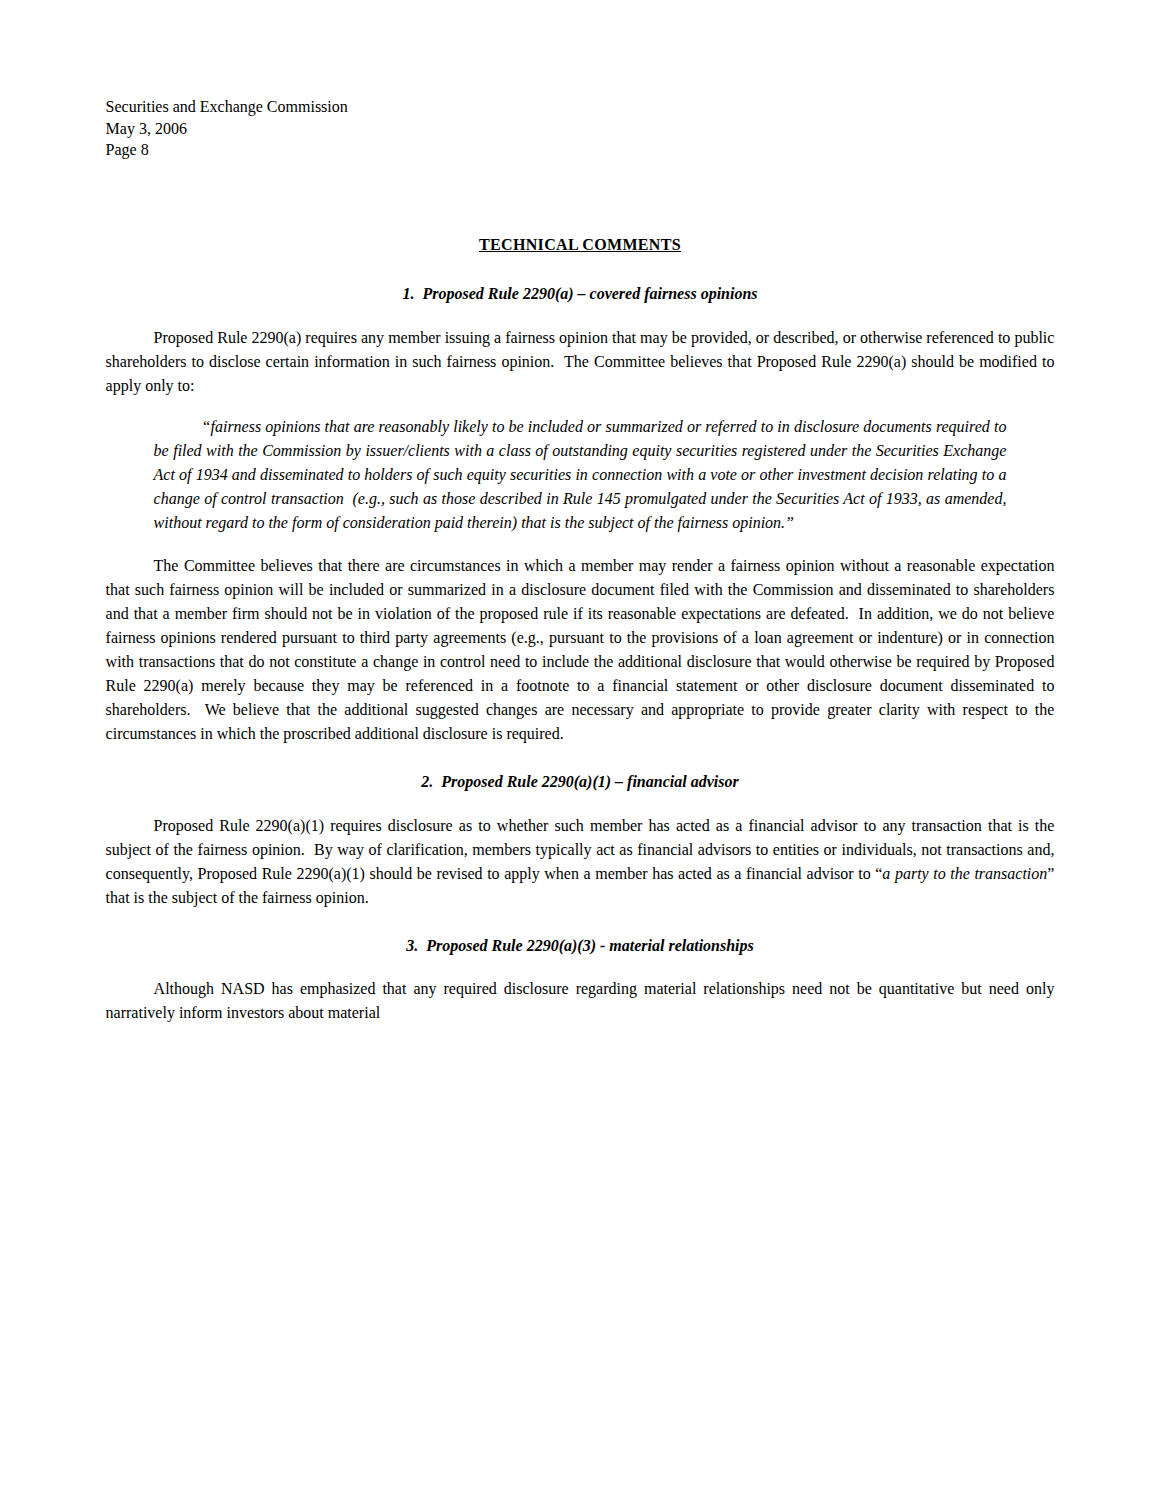Securities and Exchange Commission
May 3, 2006
Page 8
TECHNICAL COMMENTS
1. Proposed Rule 2290(a) – covered fairness opinions
Proposed Rule 2290(a) requires any member issuing a fairness opinion that may be provided, or described, or otherwise referenced to public shareholders to disclose certain information in such fairness opinion. The Committee believes that Proposed Rule 2290(a) should be modified to apply only to:
“fairness opinions that are reasonably likely to be included or summarized or referred to in disclosure documents required to be filed with the Commission by issuer/clients with a class of outstanding equity securities registered under the Securities Exchange Act of 1934 and disseminated to holders of such equity securities in connection with a vote or other investment decision relating to a change of control transaction (e.g., such as those described in Rule 145 promulgated under the Securities Act of 1933, as amended, without regard to the form of consideration paid therein) that is the subject of the fairness opinion.”
The Committee believes that there are circumstances in which a member may render a fairness opinion without a reasonable expectation that such fairness opinion will be included or summarized in a disclosure document filed with the Commission and disseminated to shareholders and that a member firm should not be in violation of the proposed rule if its reasonable expectations are defeated. In addition, we do not believe fairness opinions rendered pursuant to third party agreements (e.g., pursuant to the provisions of a loan agreement or indenture) or in connection with transactions that do not constitute a change in control need to include the additional disclosure that would otherwise be required by Proposed Rule 2290(a) merely because they may be referenced in a footnote to a financial statement or other disclosure document disseminated to shareholders. We believe that the additional suggested changes are necessary and appropriate to provide greater clarity with respect to the circumstances in which the proscribed additional disclosure is required.
2. Proposed Rule 2290(a)(1) – financial advisor
Proposed Rule 2290(a)(1) requires disclosure as to whether such member has acted as a financial advisor to any transaction that is the subject of the fairness opinion. By way of clarification, members typically act as financial advisors to entities or individuals, not transactions and, consequently, Proposed Rule 2290(a)(1) should be revised to apply when a member has acted as a financial advisor to “a party to the transaction” that is the subject of the fairness opinion.
3. Proposed Rule 2290(a)(3) - material relationships
Although NASD has emphasized that any required disclosure regarding material relationships need not be quantitative but need only narratively inform investors about material